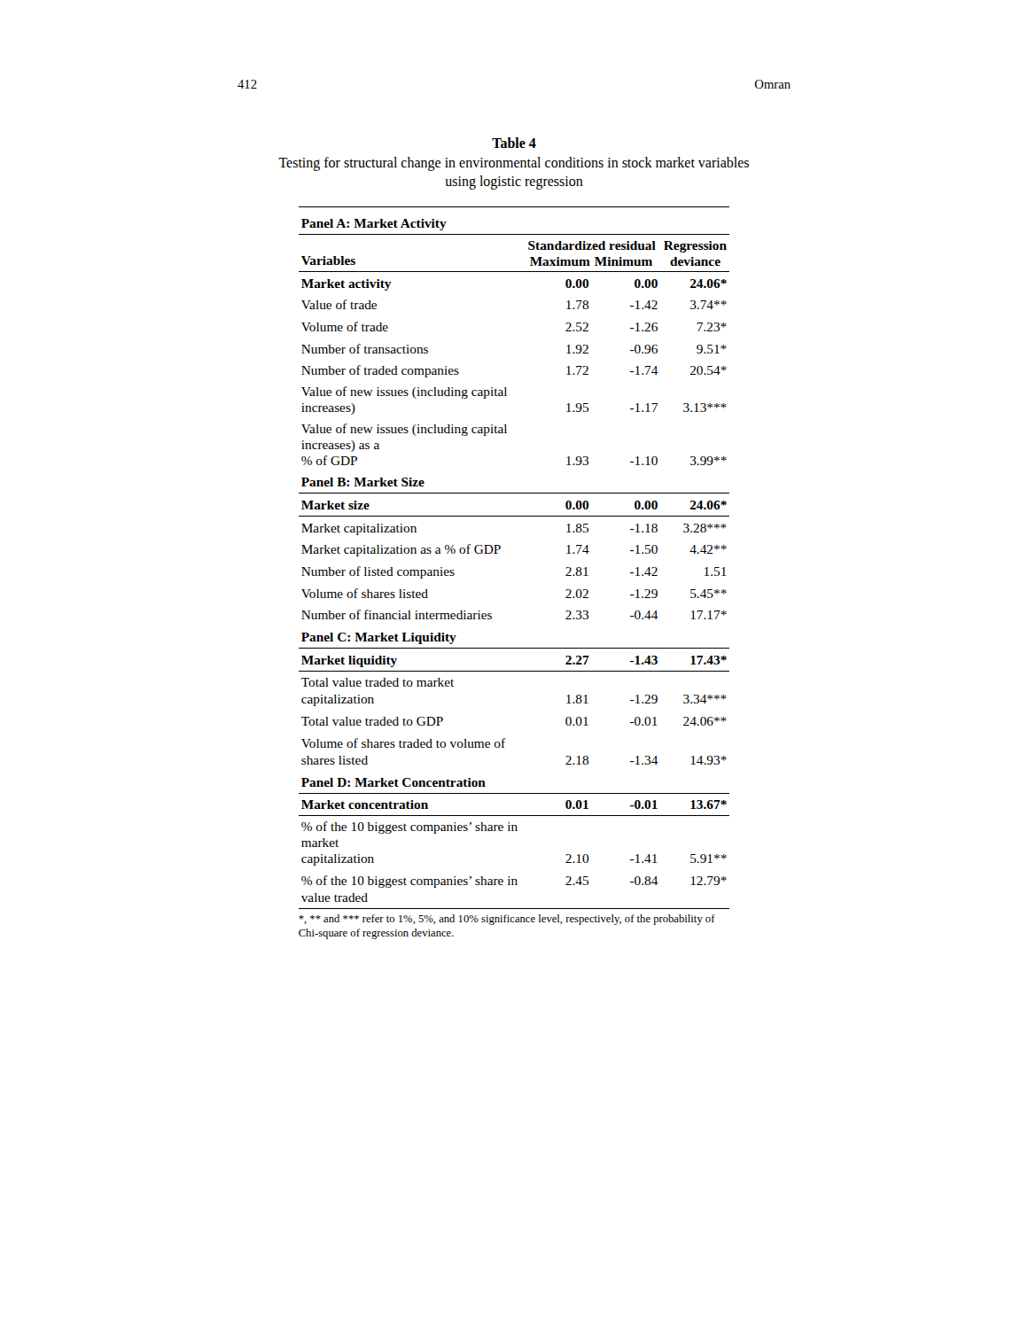412 Omran
Table 4
Testing for structural change in environmental conditions in stock market variables using logistic regression
| Panel A: Market Activity | | | |
| Variables | Standardized residual Maximum Minimum | Regression deviance |
| Market activity | 0.00 | 0.00 | 24.06* |
| Value of trade | 1.78 | -1.42 | 3.74** |
| Volume of trade | 2.52 | -1.26 | 7.23* |
| Number of transactions | 1.92 | -0.96 | 9.51* |
| Number of traded companies | 1.72 | -1.74 | 20.54* |
| Value of new issues (including capital increases) | 1.95 | -1.17 | 3.13*** |
| Value of new issues (including capital increases) as a % of GDP | 1.93 | -1.10 | 3.99** |
| Panel B: Market Size | | | |
| Market size | 0.00 | 0.00 | 24.06* |
| Market capitalization | 1.85 | -1.18 | 3.28*** |
| Market capitalization as a % of GDP | 1.74 | -1.50 | 4.42** |
| Number of listed companies | 2.81 | -1.42 | 1.51 |
| Volume of shares listed | 2.02 | -1.29 | 5.45** |
| Number of financial intermediaries | 2.33 | -0.44 | 17.17* |
| Panel C: Market Liquidity | | | |
| Market liquidity | 2.27 | -1.43 | 17.43* |
| Total value traded to market capitalization | 1.81 | -1.29 | 3.34*** |
| Total value traded to GDP | 0.01 | -0.01 | 24.06** |
| Volume of shares traded to volume of shares listed | 2.18 | -1.34 | 14.93* |
| Panel D: Market Concentration | | | |
| Market concentration | 0.01 | -0.01 | 13.67* |
| % of the 10 biggest companies’ share in market capitalization | 2.10 | -1.41 | 5.91** |
| % of the 10 biggest companies’ share in value traded | 2.45 | -0.84 | 12.79* |
*, ** and *** refer to 1%, 5%, and 10% significance level, respectively, of the probability of Chi-square of regression deviance.